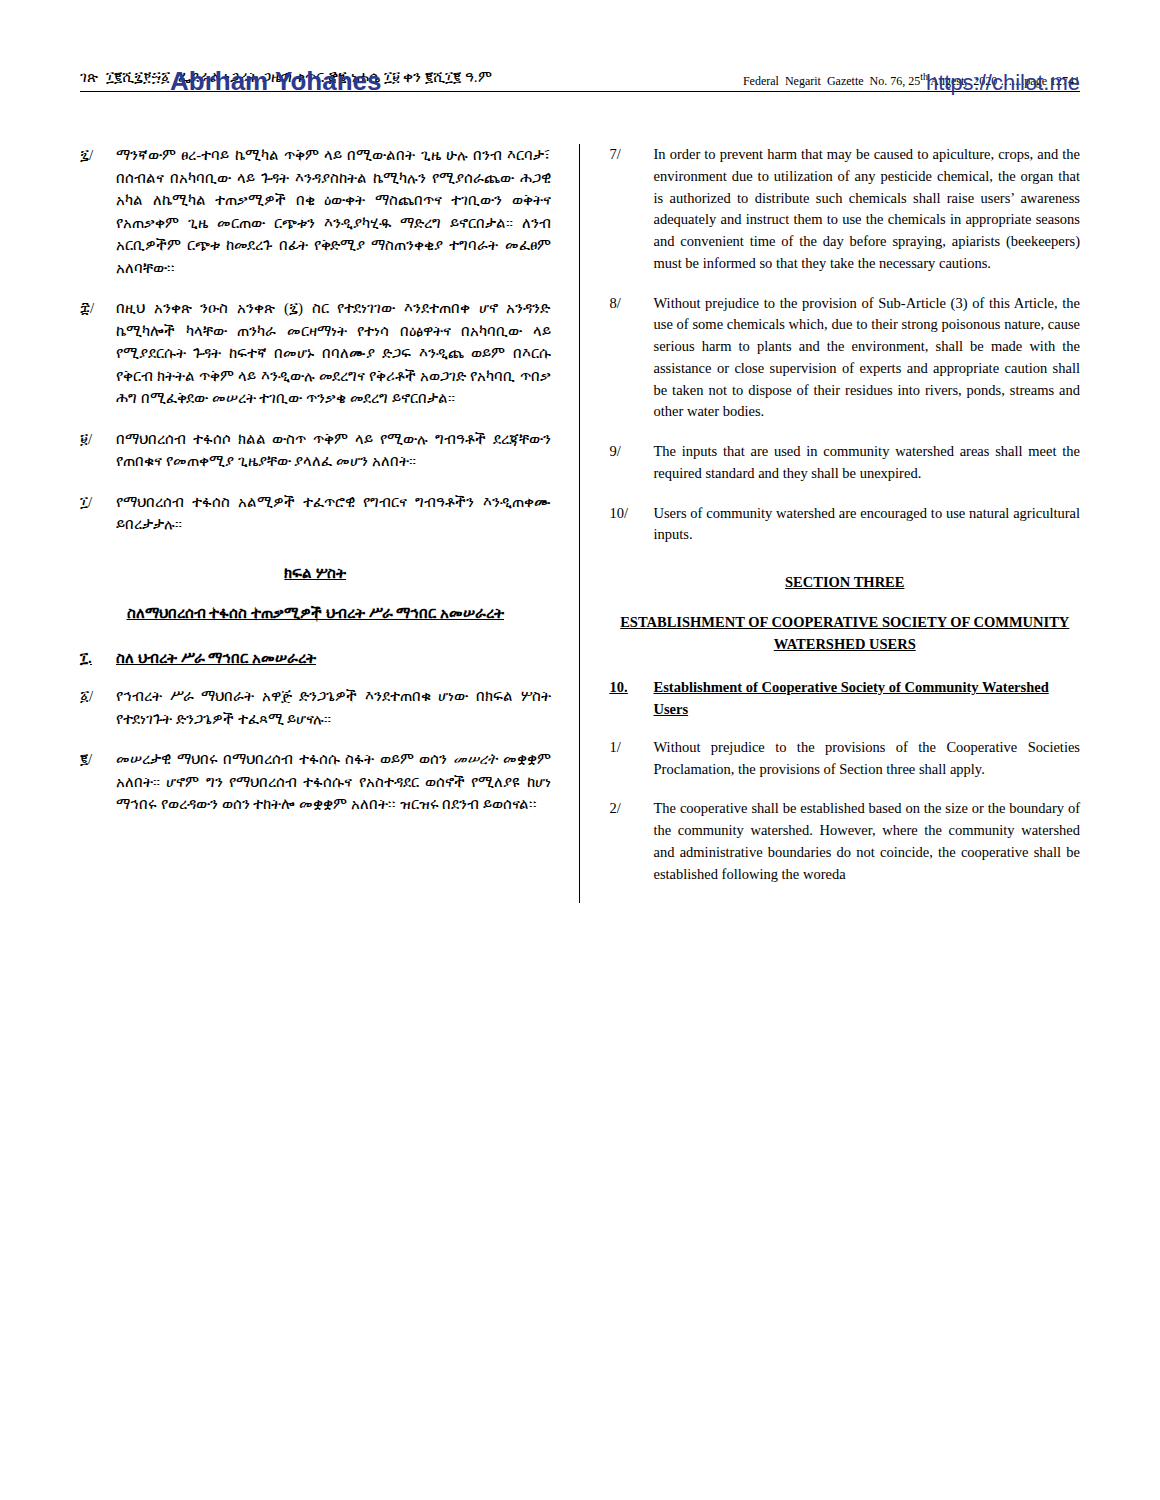Abrham Yohanes
https://chilot.me
ገጽ ፲፪ሺ፯፻፵፩ ፌደራል ነጋሪት ጋዜጣ ቁጥር ፸፮ ነሐሴ ፲፱ ቀን ፪ሺ፲፪ ዓ.ም
Federal Negarit Gazette No. 76, 25th Augest, 2020 …....page 12741
፯/
ማንኛውም ፀረ-ተባይ ኬሚካል ጥቅም ላይ በሚውልበት ጊዜ ሁሉ በንብ እርባታ፣ በሰብልና በአካባቢው ላይ ጉዳት እንዳያስከትል ኬሚካሉን የሚያሰራጨው ሕጋዊ አካል ለኬሚካል ተጠቃሚዎች በቂ ዕውቀት ማስጨበጥና ተገቢውን ወቅትና የአጠቃቀም ጊዜ መርጠው ርጭቱን እንዲያካሂዱ ማድረግ ይኖርበታል። ለንብ አርቢዎችም ርጭቱ ከመደረጉ በፊት የቅድሚያ ማስጠንቀቂያ ተግባራት መፈፀም አለባቸው፡፡
፰/
በዚህ አንቀጽ ንዑስ አንቀጽ (፯) ስር የተደነገገው እንደተጠበቀ ሆኖ አንዳንድ ኬሚካሎች ካላቸው ጠንካራ መርዛማነት የተነሳ በዕፅዋትና በአካባቢው ላይ የሚያደርሱት ጉዳት ከፍተኛ በመሆኑ በባለሙያ ድጋፍ እንዲጨ ወይም በእርሱ የቅርብ ክትትል ጥቅም ላይ እንዲውሉ መደረግና የቅሪቶች አወጋገድ የአካባቢ ጥበቃ ሕግ በሚፈቅደው መሠረት ተገቢው ጥንቃቄ መደረግ ይኖርበታል።
፱/
በማህበረሰብ ተፋሰሶ ክልል ውስጥ ጥቅም ላይ የሚውሉ ግብዓቶች ደረጃቸውን የጠበቁና የመጠቀሚያ ጊዜያቸው ያላለፈ መሆን አለበት።
፲/
የማህበረሰብ ተፋሰስ አልሚዎች ተፈጥሮዊ የግብርና ግብዓቶችን እንዲጠቀሙ ይበረታታሉ።
ክፍል ሦስት
ስለማህበረሰብ ተፋሰስ ተጠቃሚዎች ህብረት ሥራ ማኅበር አመሠራረት
፲.
ስለ ህብረት ሥራ ማኅበር አመሠራረት
፩/
የኅብረት ሥራ ማህበራት አዋጅ ድንጋጌዎች እንደተጠበቁ ሆነው በክፍል ሦስት የተደነገጉት ድንጋጌዎች ተፈጻሚ ይሆናሉ።
፪/
መሠረታዊ ማህበሩ በማህበረሰብ ተፋሰሱ ስፋት ወይም ወሰን መሠረት መቋቋም አለበት። ሆኖም ግን የማህበረሰብ ተፋሰሱና የአስተዳደር ወሰኖች የሚለያዩ ከሆነ ማኅበሩ የወረዳውን ወሰን ተከትሎ መቋቋም አለበት፡፡ ዝርዝሩ በደንብ ይወሰናል፡፡
7/
In order to prevent harm that may be caused to apiculture, crops, and the environment due to utilization of any pesticide chemical, the organ that is authorized to distribute such chemicals shall raise users’ awareness adequately and instruct them to use the chemicals in appropriate seasons and convenient time of the day before spraying, apiarists (beekeepers) must be informed so that they take the necessary cautions.
8/
Without prejudice to the provision of Sub-Article (3) of this Article, the use of some chemicals which, due to their strong poisonous nature, cause serious harm to plants and the environment, shall be made with the assistance or close supervision of experts and appropriate caution shall be taken not to dispose of their residues into rivers, ponds, streams and other water bodies.
9/
The inputs that are used in community watershed areas shall meet the required standard and they shall be unexpired.
10/
Users of community watershed are encouraged to use natural agricultural inputs.
SECTION THREE
ESTABLISHMENT OF COOPERATIVE SOCIETY OF COMMUNITY WATERSHED USERS
10.
Establishment of Cooperative Society of Community Watershed Users
1/
Without prejudice to the provisions of the Cooperative Societies Proclamation, the provisions of Section three shall apply.
2/
The cooperative shall be established based on the size or the boundary of the community watershed. However, where the community watershed and administrative boundaries do not coincide, the cooperative shall be established following the woreda